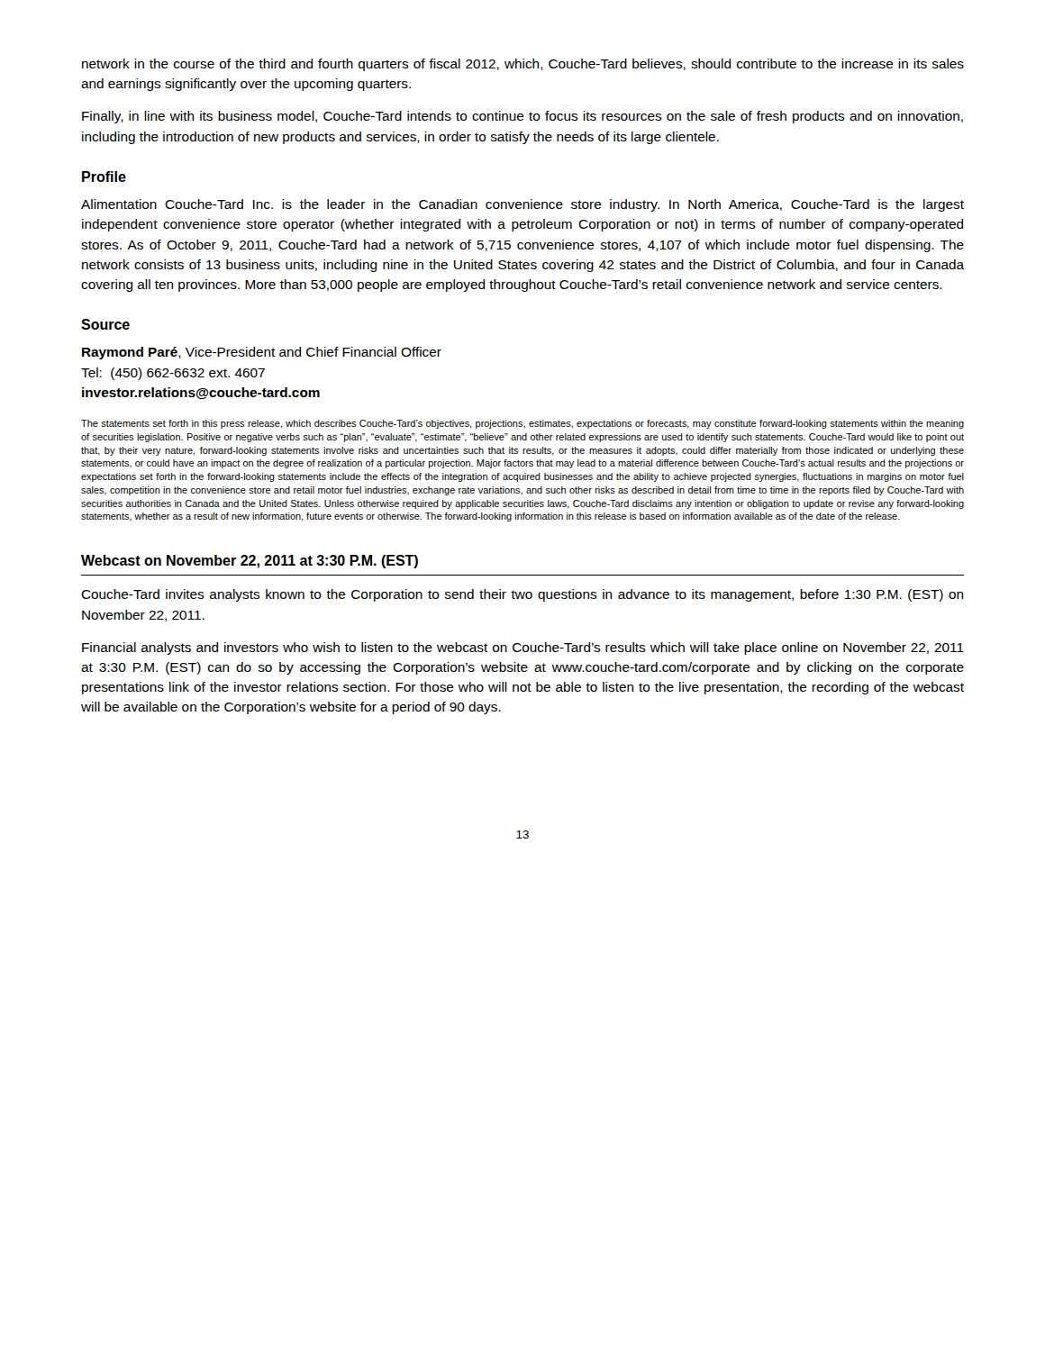network in the course of the third and fourth quarters of fiscal 2012, which, Couche-Tard believes, should contribute to the increase in its sales and earnings significantly over the upcoming quarters.
Finally, in line with its business model, Couche-Tard intends to continue to focus its resources on the sale of fresh products and on innovation, including the introduction of new products and services, in order to satisfy the needs of its large clientele.
Profile
Alimentation Couche-Tard Inc. is the leader in the Canadian convenience store industry. In North America, Couche-Tard is the largest independent convenience store operator (whether integrated with a petroleum Corporation or not) in terms of number of company-operated stores. As of October 9, 2011, Couche-Tard had a network of 5,715 convenience stores, 4,107 of which include motor fuel dispensing. The network consists of 13 business units, including nine in the United States covering 42 states and the District of Columbia, and four in Canada covering all ten provinces. More than 53,000 people are employed throughout Couche-Tard’s retail convenience network and service centers.
Source
Raymond Paré, Vice-President and Chief Financial Officer
Tel: (450) 662-6632 ext. 4607
investor.relations@couche-tard.com
The statements set forth in this press release, which describes Couche-Tard’s objectives, projections, estimates, expectations or forecasts, may constitute forward-looking statements within the meaning of securities legislation. Positive or negative verbs such as “plan”, “evaluate”, “estimate”, “believe” and other related expressions are used to identify such statements. Couche-Tard would like to point out that, by their very nature, forward-looking statements involve risks and uncertainties such that its results, or the measures it adopts, could differ materially from those indicated or underlying these statements, or could have an impact on the degree of realization of a particular projection. Major factors that may lead to a material difference between Couche-Tard’s actual results and the projections or expectations set forth in the forward-looking statements include the effects of the integration of acquired businesses and the ability to achieve projected synergies, fluctuations in margins on motor fuel sales, competition in the convenience store and retail motor fuel industries, exchange rate variations, and such other risks as described in detail from time to time in the reports filed by Couche-Tard with securities authorities in Canada and the United States. Unless otherwise required by applicable securities laws, Couche-Tard disclaims any intention or obligation to update or revise any forward-looking statements, whether as a result of new information, future events or otherwise. The forward-looking information in this release is based on information available as of the date of the release.
Webcast on November 22, 2011 at 3:30 P.M. (EST)
Couche-Tard invites analysts known to the Corporation to send their two questions in advance to its management, before 1:30 P.M. (EST) on November 22, 2011.
Financial analysts and investors who wish to listen to the webcast on Couche-Tard’s results which will take place online on November 22, 2011 at 3:30 P.M. (EST) can do so by accessing the Corporation’s website at www.couche-tard.com/corporate and by clicking on the corporate presentations link of the investor relations section. For those who will not be able to listen to the live presentation, the recording of the webcast will be available on the Corporation’s website for a period of 90 days.
13